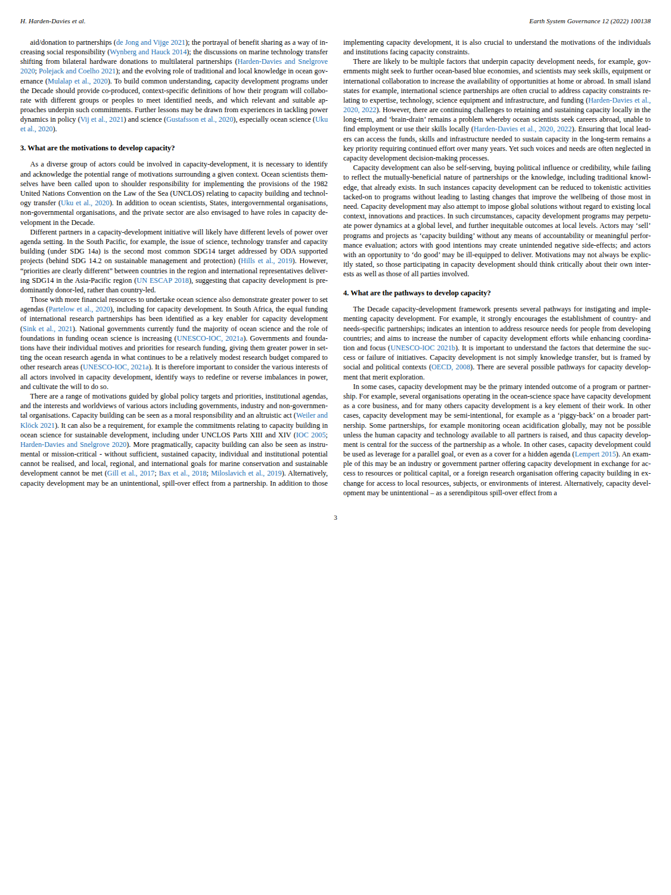H. Harden-Davies et al. Earth System Governance 12 (2022) 100138
aid/donation to partnerships (de Jong and Vijge 2021); the portrayal of benefit sharing as a way of increasing social responsibility (Wynberg and Hauck 2014); the discussions on marine technology transfer shifting from bilateral hardware donations to multilateral partnerships (Harden-Davies and Snelgrove 2020; Polejack and Coelho 2021); and the evolving role of traditional and local knowledge in ocean governance (Mulalap et al., 2020). To build common understanding, capacity development programs under the Decade should provide co-produced, context-specific definitions of how their program will collaborate with different groups or peoples to meet identified needs, and which relevant and suitable approaches underpin such commitments. Further lessons may be drawn from experiences in tackling power dynamics in policy (Vij et al., 2021) and science (Gustafsson et al., 2020), especially ocean science (Uku et al., 2020).
3. What are the motivations to develop capacity?
As a diverse group of actors could be involved in capacity-development, it is necessary to identify and acknowledge the potential range of motivations surrounding a given context. Ocean scientists themselves have been called upon to shoulder responsibility for implementing the provisions of the 1982 United Nations Convention on the Law of the Sea (UNCLOS) relating to capacity building and technology transfer (Uku et al., 2020). In addition to ocean scientists, States, intergovernmental organisations, non-governmental organisations, and the private sector are also envisaged to have roles in capacity development in the Decade.
Different partners in a capacity-development initiative will likely have different levels of power over agenda setting. In the South Pacific, for example, the issue of science, technology transfer and capacity building (under SDG 14a) is the second most common SDG14 target addressed by ODA supported projects (behind SDG 14.2 on sustainable management and protection) (Hills et al., 2019). However, “priorities are clearly different” between countries in the region and international representatives delivering SDG14 in the Asia-Pacific region (UN ESCAP 2018), suggesting that capacity development is predominantly donor-led, rather than country-led.
Those with more financial resources to undertake ocean science also demonstrate greater power to set agendas (Partelow et al., 2020), including for capacity development. In South Africa, the equal funding of international research partnerships has been identified as a key enabler for capacity development (Sink et al., 2021). National governments currently fund the majority of ocean science and the role of foundations in funding ocean science is increasing (UNESCO-IOC, 2021a). Governments and foundations have their individual motives and priorities for research funding, giving them greater power in setting the ocean research agenda in what continues to be a relatively modest research budget compared to other research areas (UNESCO-IOC, 2021a). It is therefore important to consider the various interests of all actors involved in capacity development, identify ways to redefine or reverse imbalances in power, and cultivate the will to do so.
There are a range of motivations guided by global policy targets and priorities, institutional agendas, and the interests and worldviews of various actors including governments, industry and non-governmental organisations. Capacity building can be seen as a moral responsibility and an altruistic act (Weiler and Klöck 2021). It can also be a requirement, for example the commitments relating to capacity building in ocean science for sustainable development, including under UNCLOS Parts XIII and XIV (IOC 2005; Harden-Davies and Snelgrove 2020). More pragmatically, capacity building can also be seen as instrumental or mission-critical - without sufficient, sustained capacity, individual and institutional potential cannot be realised, and local, regional, and international goals for marine conservation and sustainable development cannot be met (Gill et al., 2017; Bax et al., 2018; Miloslavich et al., 2019). Alternatively, capacity development may be an unintentional, spill-over effect from a partnership. In addition to those implementing capacity development, it is also crucial to understand the motivations of the individuals and institutions facing capacity constraints.
There are likely to be multiple factors that underpin capacity development needs, for example, governments might seek to further ocean-based blue economies, and scientists may seek skills, equipment or international collaboration to increase the availability of opportunities at home or abroad. In small island states for example, international science partnerships are often crucial to address capacity constraints relating to expertise, technology, science equipment and infrastructure, and funding (Harden-Davies et al., 2020, 2022). However, there are continuing challenges to retaining and sustaining capacity locally in the long-term, and ‘brain-drain’ remains a problem whereby ocean scientists seek careers abroad, unable to find employment or use their skills locally (Harden-Davies et al., 2020, 2022). Ensuring that local leaders can access the funds, skills and infrastructure needed to sustain capacity in the long-term remains a key priority requiring continued effort over many years. Yet such voices and needs are often neglected in capacity development decision-making processes.
Capacity development can also be self-serving, buying political influence or credibility, while failing to reflect the mutually-beneficial nature of partnerships or the knowledge, including traditional knowledge, that already exists. In such instances capacity development can be reduced to tokenistic activities tacked-on to programs without leading to lasting changes that improve the wellbeing of those most in need. Capacity development may also attempt to impose global solutions without regard to existing local context, innovations and practices. In such circumstances, capacity development programs may perpetuate power dynamics at a global level, and further inequitable outcomes at local levels. Actors may ‘sell’ programs and projects as ‘capacity building’ without any means of accountability or meaningful performance evaluation; actors with good intentions may create unintended negative side-effects; and actors with an opportunity to ‘do good’ may be ill-equipped to deliver. Motivations may not always be explicitly stated, so those participating in capacity development should think critically about their own interests as well as those of all parties involved.
4. What are the pathways to develop capacity?
The Decade capacity-development framework presents several pathways for instigating and implementing capacity development. For example, it strongly encourages the establishment of country- and needs-specific partnerships; indicates an intention to address resource needs for people from developing countries; and aims to increase the number of capacity development efforts while enhancing coordination and focus (UNESCO-IOC 2021b). It is important to understand the factors that determine the success or failure of initiatives. Capacity development is not simply knowledge transfer, but is framed by social and political contexts (OECD, 2008). There are several possible pathways for capacity development that merit exploration.
In some cases, capacity development may be the primary intended outcome of a program or partnership. For example, several organisations operating in the ocean-science space have capacity development as a core business, and for many others capacity development is a key element of their work. In other cases, capacity development may be semi-intentional, for example as a ‘piggy-back’ on a broader partnership. Some partnerships, for example monitoring ocean acidification globally, may not be possible unless the human capacity and technology available to all partners is raised, and thus capacity development is central for the success of the partnership as a whole. In other cases, capacity development could be used as leverage for a parallel goal, or even as a cover for a hidden agenda (Lempert 2015). An example of this may be an industry or government partner offering capacity development in exchange for access to resources or political capital, or a foreign research organisation offering capacity building in exchange for access to local resources, subjects, or environments of interest. Alternatively, capacity development may be unintentional – as a serendipitous spill-over effect from a
3